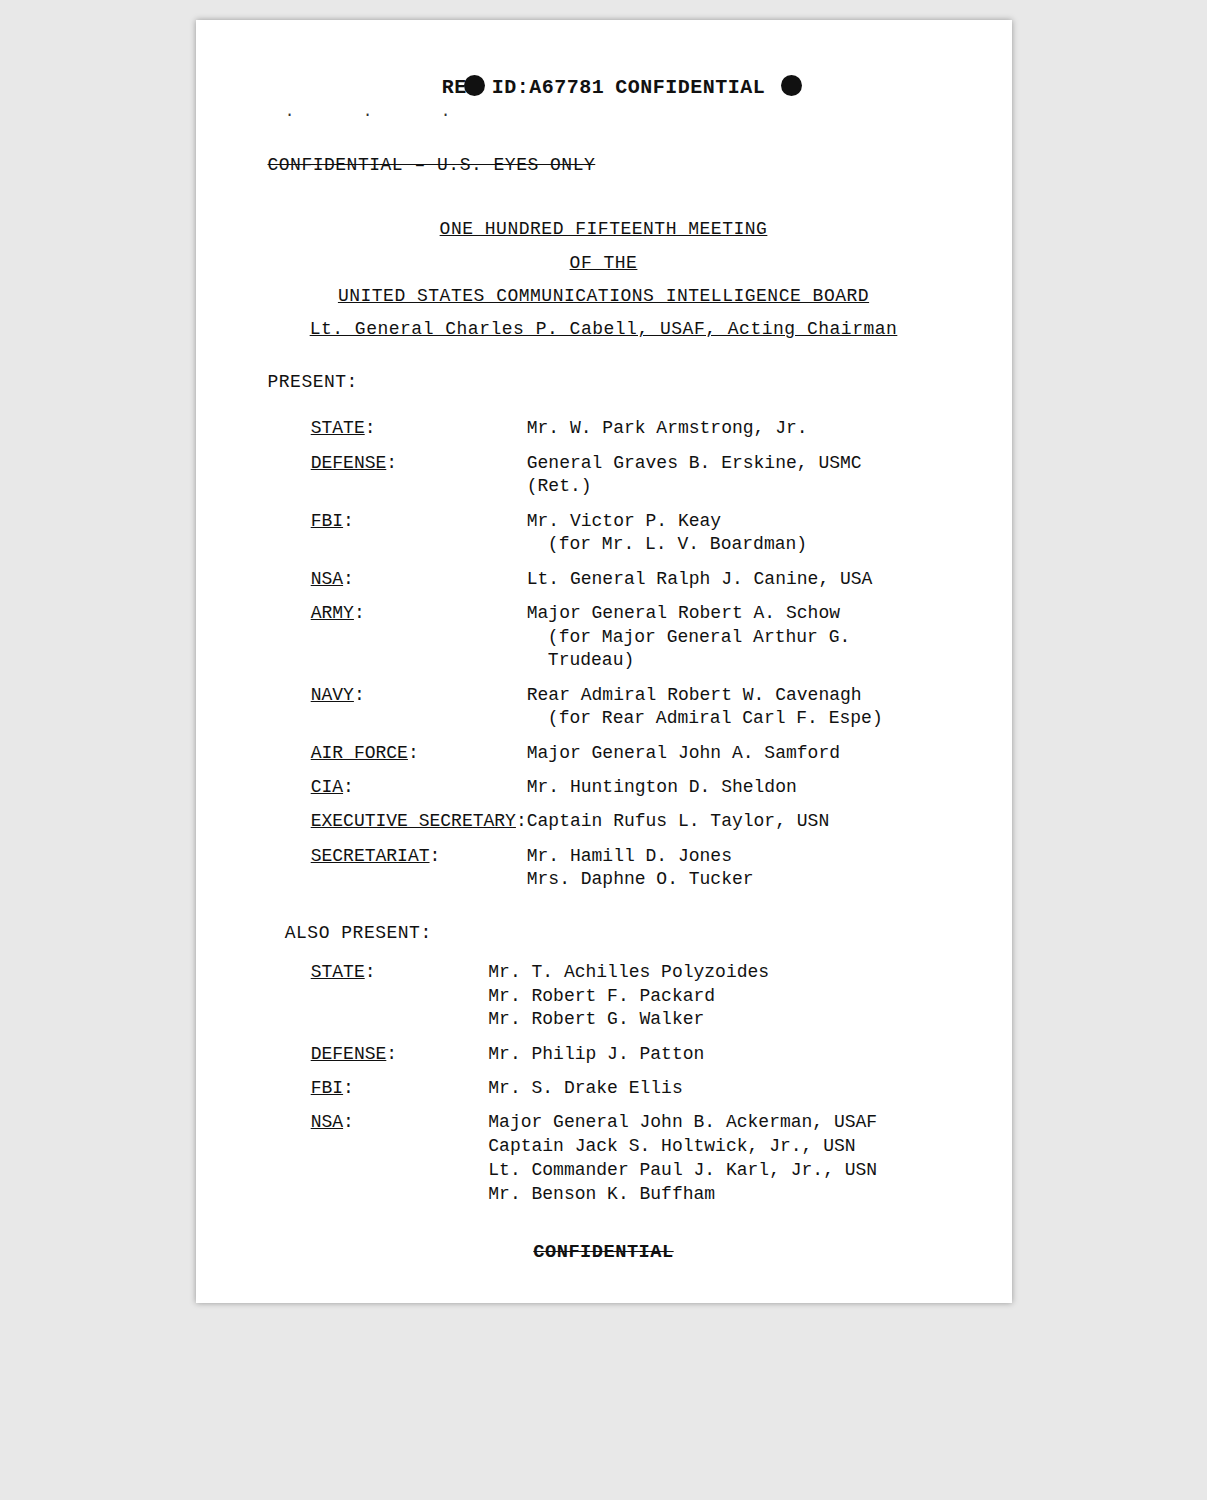. . . REF ID:A67781 CONFIDENTIAL
CONFIDENTIAL – U.S. EYES ONLY
ONE HUNDRED FIFTEENTH MEETING
OF THE
UNITED STATES COMMUNICATIONS INTELLIGENCE BOARD
Lt. General Charles P. Cabell, USAF, Acting Chairman
PRESENT:
| STATE : | Mr. W. Park Armstrong, Jr. |
| DEFENSE : | General Graves B. Erskine, USMC (Ret.) |
| FBI : | Mr. Victor P. Keay (for Mr. L. V. Boardman) |
| NSA : | Lt. General Ralph J. Canine, USA |
| ARMY : | Major General Robert A. Schow (for Major General Arthur G. Trudeau) |
| NAVY : | Rear Admiral Robert W. Cavenagh (for Rear Admiral Carl F. Espe) |
| AIR FORCE : | Major General John A. Samford |
| CIA : | Mr. Huntington D. Sheldon |
| EXECUTIVE SECRETARY : | Captain Rufus L. Taylor, USN |
| SECRETARIAT : | Mr. Hamill D. Jones Mrs. Daphne O. Tucker |
ALSO PRESENT:
| STATE : | Mr. T. Achilles Polyzoides Mr. Robert F. Packard Mr. Robert G. Walker |
| DEFENSE : | Mr. Philip J. Patton |
| FBI : | Mr. S. Drake Ellis |
| NSA : | Major General John B. Ackerman, USAF Captain Jack S. Holtwick, Jr., USN Lt. Commander Paul J. Karl, Jr., USN Mr. Benson K. Buffham |
CONFIDENTIAL